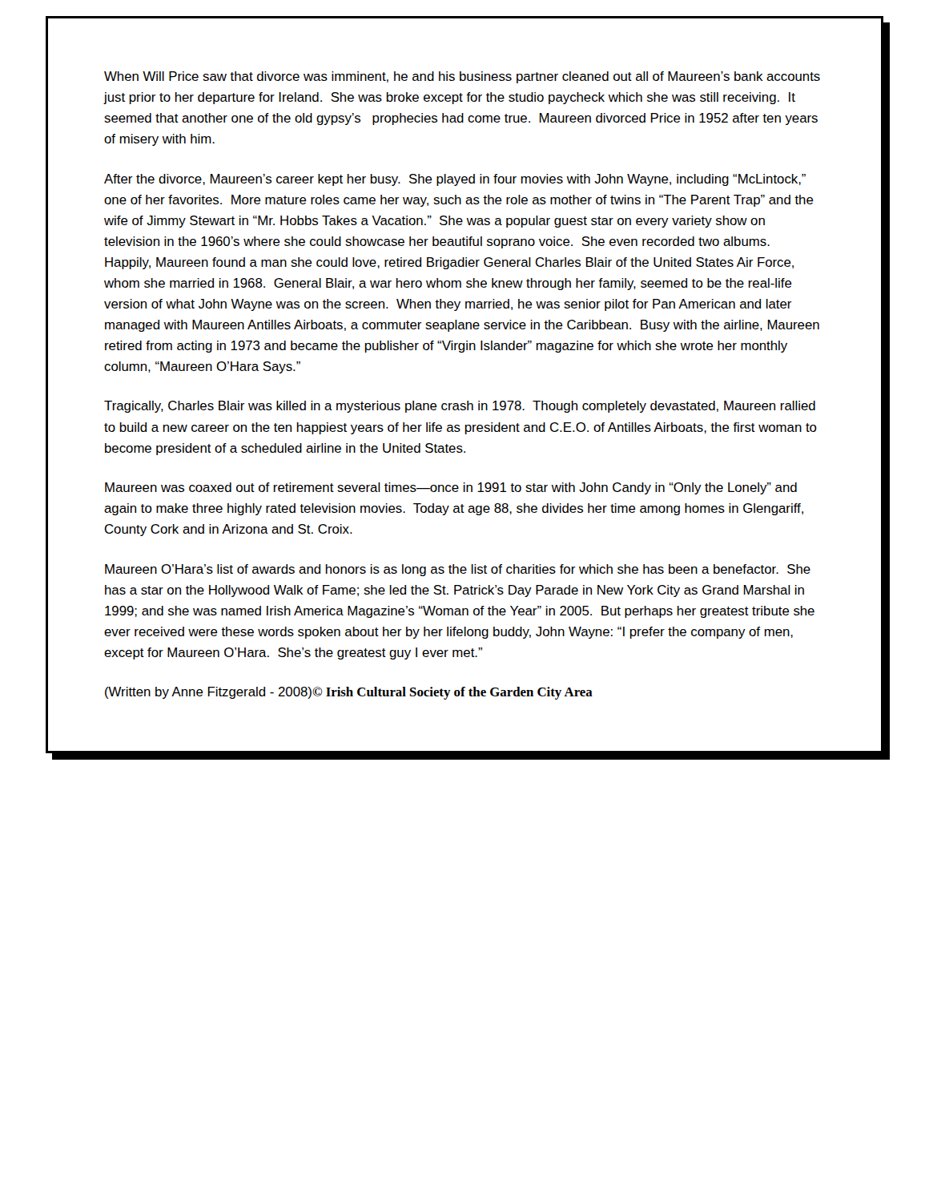When Will Price saw that divorce was imminent, he and his business partner cleaned out all of Maureen’s bank accounts just prior to her departure for Ireland. She was broke except for the studio paycheck which she was still receiving. It seemed that another one of the old gypsy’s prophecies had come true. Maureen divorced Price in 1952 after ten years of misery with him.
After the divorce, Maureen’s career kept her busy. She played in four movies with John Wayne, including “McLintock,” one of her favorites. More mature roles came her way, such as the role as mother of twins in “The Parent Trap” and the wife of Jimmy Stewart in “Mr. Hobbs Takes a Vacation.” She was a popular guest star on every variety show on television in the 1960’s where she could showcase her beautiful soprano voice. She even recorded two albums. Happily, Maureen found a man she could love, retired Brigadier General Charles Blair of the United States Air Force, whom she married in 1968. General Blair, a war hero whom she knew through her family, seemed to be the real-life version of what John Wayne was on the screen. When they married, he was senior pilot for Pan American and later managed with Maureen Antilles Airboats, a commuter seaplane service in the Caribbean. Busy with the airline, Maureen retired from acting in 1973 and became the publisher of “Virgin Islander” magazine for which she wrote her monthly column, “Maureen O’Hara Says.”
Tragically, Charles Blair was killed in a mysterious plane crash in 1978. Though completely devastated, Maureen rallied to build a new career on the ten happiest years of her life as president and C.E.O. of Antilles Airboats, the first woman to become president of a scheduled airline in the United States.
Maureen was coaxed out of retirement several times—once in 1991 to star with John Candy in “Only the Lonely” and again to make three highly rated television movies. Today at age 88, she divides her time among homes in Glengariff, County Cork and in Arizona and St. Croix.
Maureen O’Hara’s list of awards and honors is as long as the list of charities for which she has been a benefactor. She has a star on the Hollywood Walk of Fame; she led the St. Patrick’s Day Parade in New York City as Grand Marshal in 1999; and she was named Irish America Magazine’s “Woman of the Year” in 2005. But perhaps her greatest tribute she ever received were these words spoken about her by her lifelong buddy, John Wayne: “I prefer the company of men, except for Maureen O’Hara. She’s the greatest guy I ever met.”
(Written by Anne Fitzgerald - 2008)© Irish Cultural Society of the Garden City Area